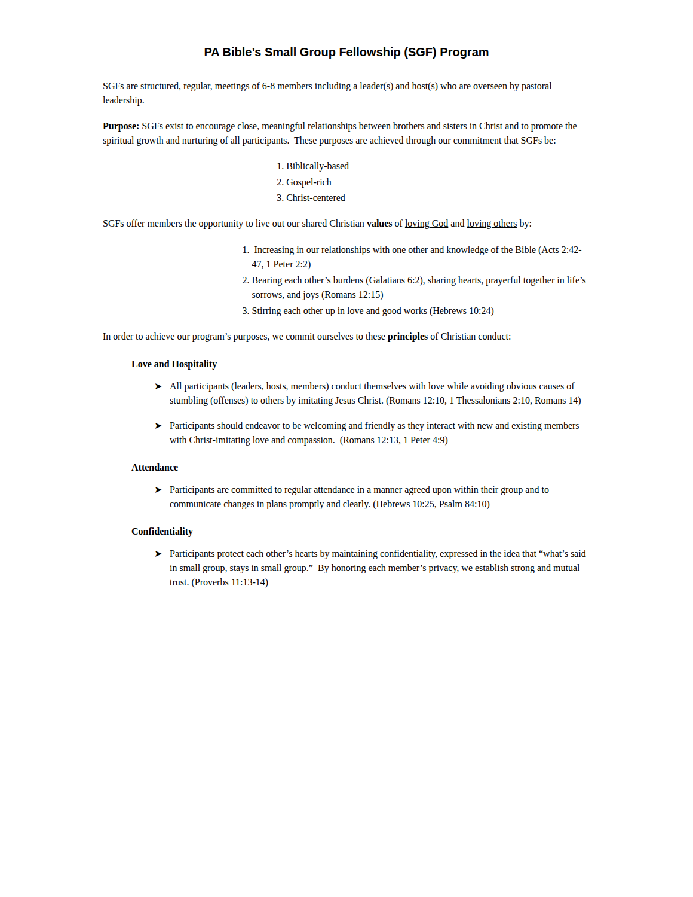PA Bible’s Small Group Fellowship (SGF) Program
SGFs are structured, regular, meetings of 6-8 members including a leader(s) and host(s) who are overseen by pastoral leadership.
Purpose: SGFs exist to encourage close, meaningful relationships between brothers and sisters in Christ and to promote the spiritual growth and nurturing of all participants. These purposes are achieved through our commitment that SGFs be:
Biblically-based
Gospel-rich
Christ-centered
SGFs offer members the opportunity to live out our shared Christian values of loving God and loving others by:
Increasing in our relationships with one other and knowledge of the Bible (Acts 2:42-47, 1 Peter 2:2)
Bearing each other’s burdens (Galatians 6:2), sharing hearts, prayerful together in life’s sorrows, and joys (Romans 12:15)
Stirring each other up in love and good works (Hebrews 10:24)
In order to achieve our program’s purposes, we commit ourselves to these principles of Christian conduct:
Love and Hospitality
All participants (leaders, hosts, members) conduct themselves with love while avoiding obvious causes of stumbling (offenses) to others by imitating Jesus Christ. (Romans 12:10, 1 Thessalonians 2:10, Romans 14)
Participants should endeavor to be welcoming and friendly as they interact with new and existing members with Christ-imitating love and compassion. (Romans 12:13, 1 Peter 4:9)
Attendance
Participants are committed to regular attendance in a manner agreed upon within their group and to communicate changes in plans promptly and clearly. (Hebrews 10:25, Psalm 84:10)
Confidentiality
Participants protect each other’s hearts by maintaining confidentiality, expressed in the idea that “what’s said in small group, stays in small group.” By honoring each member’s privacy, we establish strong and mutual trust. (Proverbs 11:13-14)